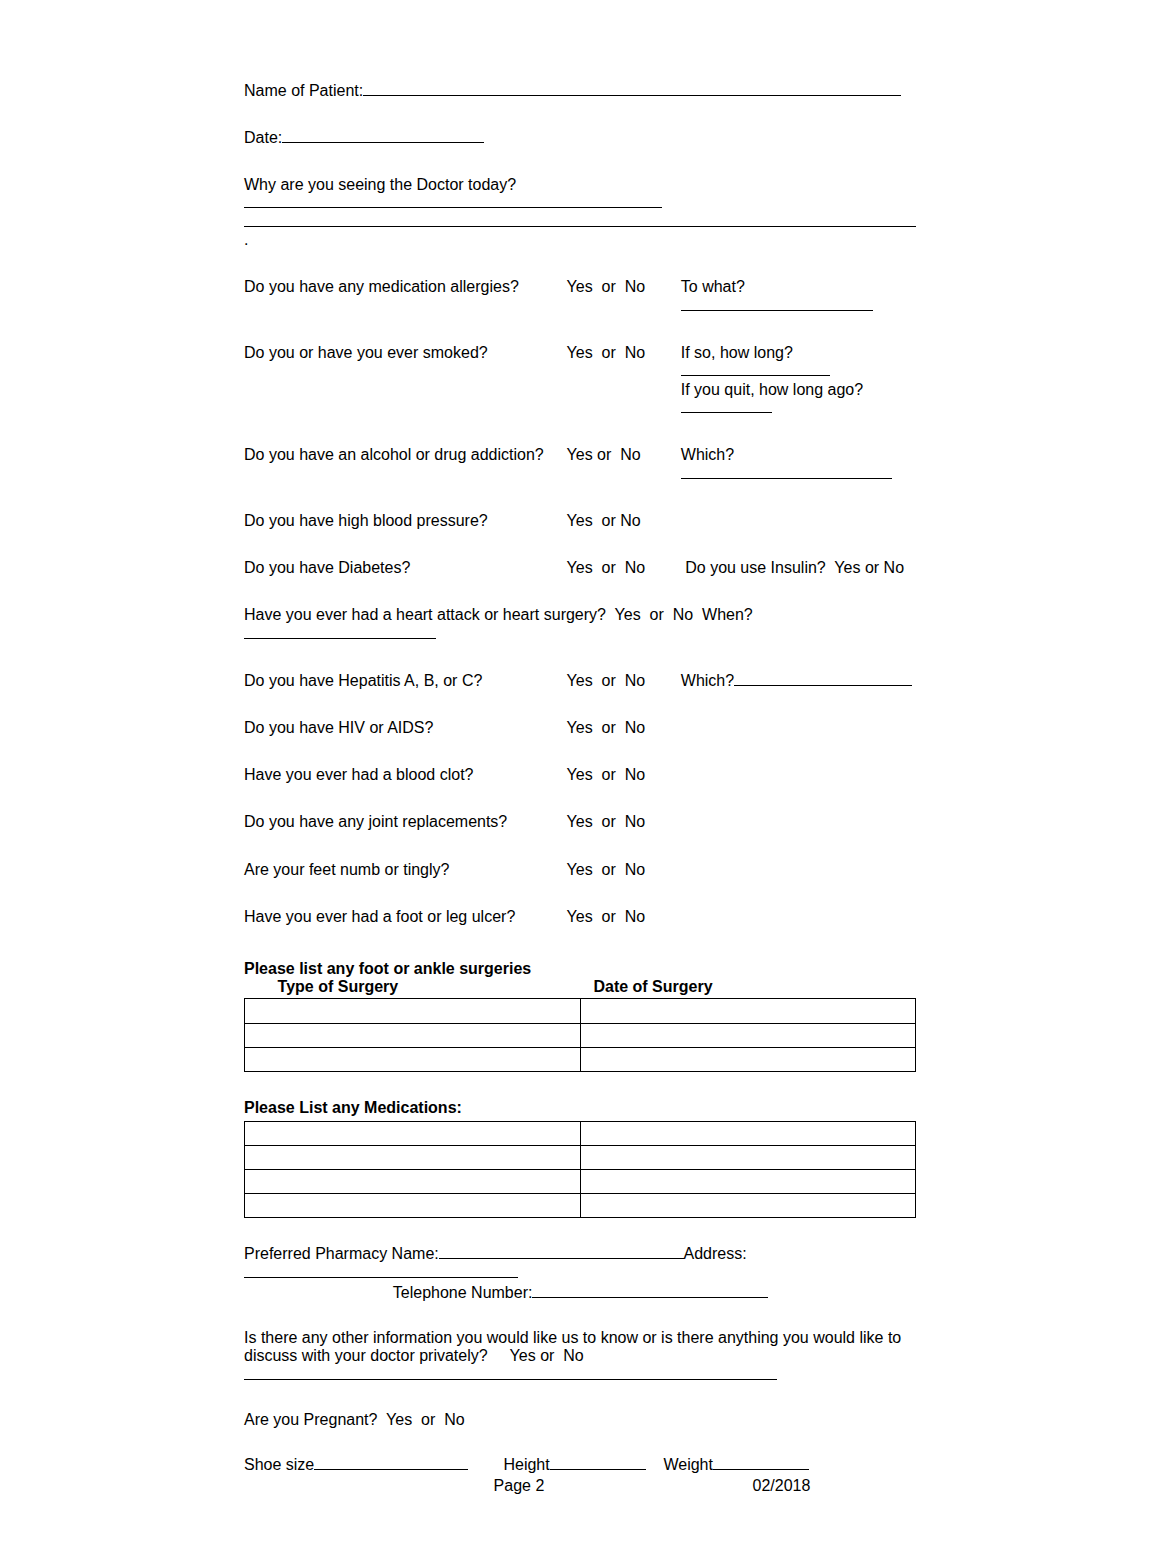Name of Patient:
Date:
Why are you seeing the Doctor today?
.
| Do you have any medication allergies? | Yes or No | To what? |
| Do you or have you ever smoked? | Yes or No | If so, how long? If you quit, how long ago? |
| Do you have an alcohol or drug addiction? | Yes or No | Which? |
| Do you have high blood pressure? | Yes or No | |
| Do you have Diabetes? | Yes or No | Do you use Insulin? Yes or No |
Have you ever had a heart attack or heart surgery? Yes or No When?
| Do you have Hepatitis A, B, or C? | Yes or No | Which? |
| Do you have HIV or AIDS? | Yes or No | |
| Have you ever had a blood clot? | Yes or No | |
| Do you have any joint replacements? | Yes or No | |
| Are your feet numb or tingly? | Yes or No | |
| Have you ever had a foot or leg ulcer? | Yes or No | |
Please list any foot or ankle surgeries
Type of Surgery Date of Surgery
Please List any Medications:
Preferred Pharmacy Name: Address:
Telephone Number:
Is there any other information you would like us to know or is there anything you would like to discuss with your doctor privately? Yes or No
Are you Pregnant? Yes or No
Shoe size Height Weight
Page 2 02/2018